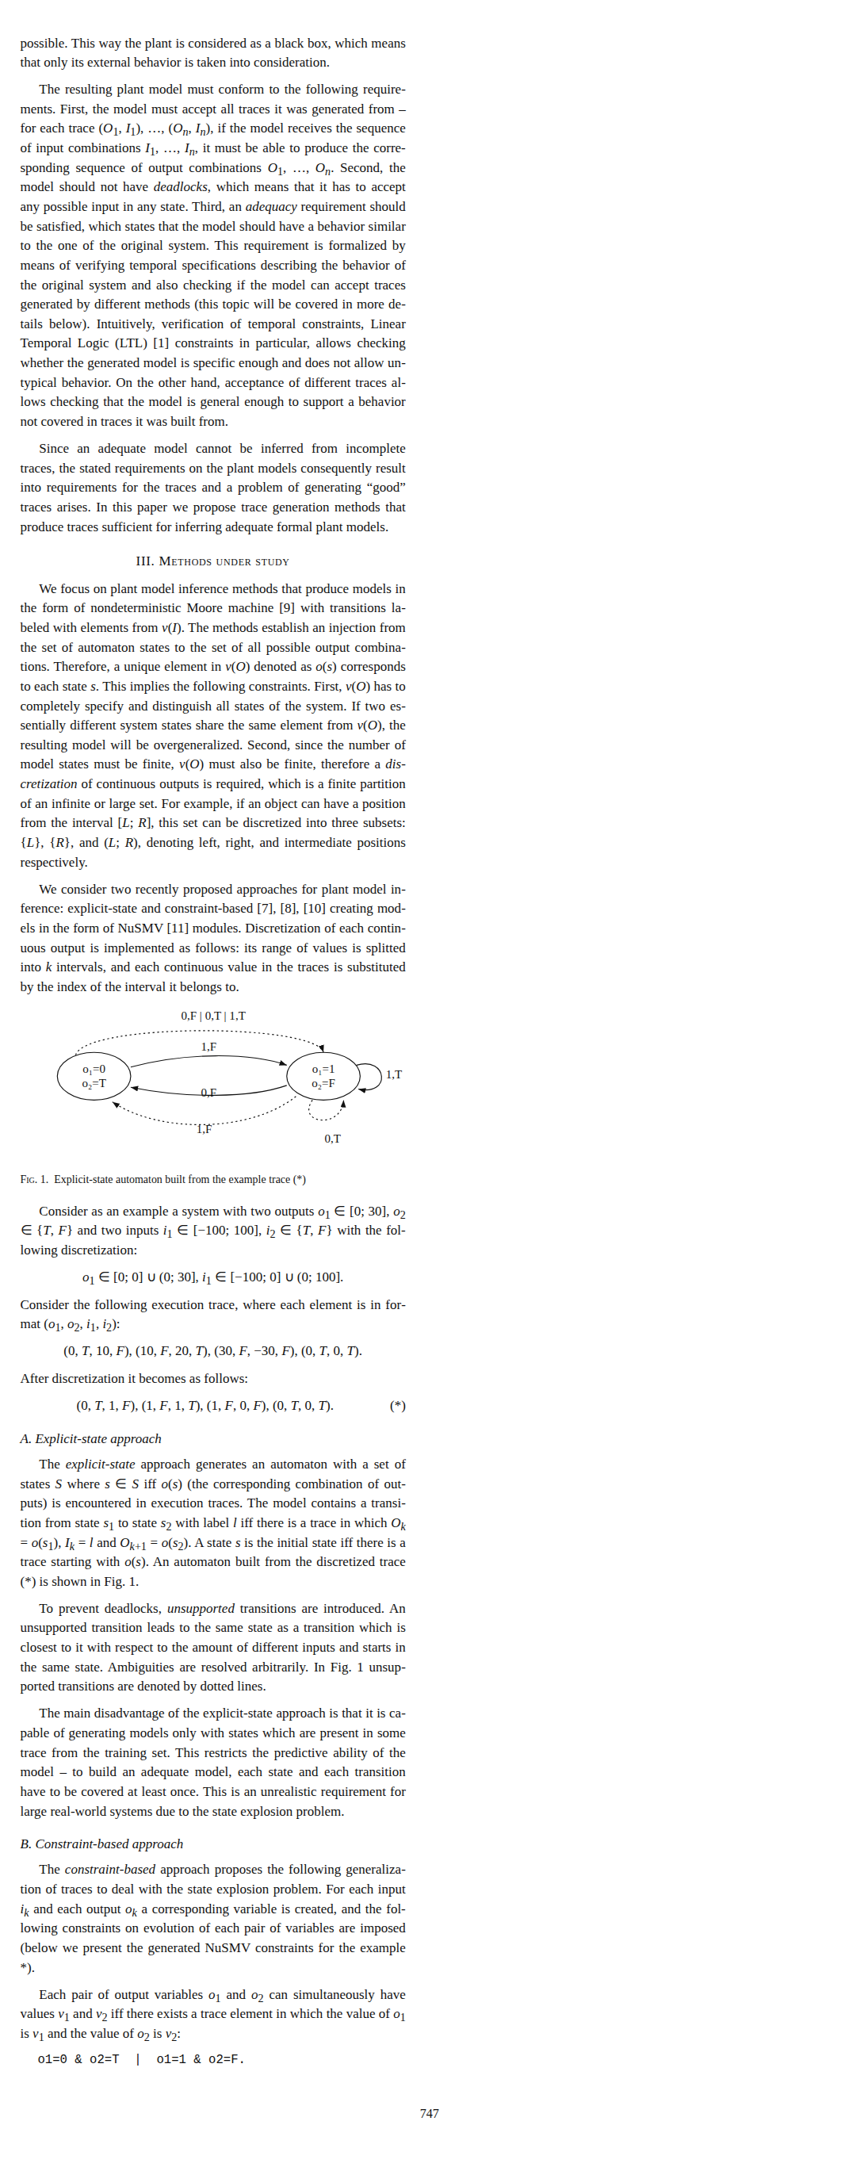possible. This way the plant is considered as a black box, which means that only its external behavior is taken into consideration.
The resulting plant model must conform to the following requirements. First, the model must accept all traces it was generated from – for each trace (O1, I1), …, (On, In), if the model receives the sequence of input combinations I1, …, In, it must be able to produce the corresponding sequence of output combinations O1, …, On. Second, the model should not have deadlocks, which means that it has to accept any possible input in any state. Third, an adequacy requirement should be satisfied, which states that the model should have a behavior similar to the one of the original system. This requirement is formalized by means of verifying temporal specifications describing the behavior of the original system and also checking if the model can accept traces generated by different methods (this topic will be covered in more details below). Intuitively, verification of temporal constraints, Linear Temporal Logic (LTL) [1] constraints in particular, allows checking whether the generated model is specific enough and does not allow untypical behavior. On the other hand, acceptance of different traces allows checking that the model is general enough to support a behavior not covered in traces it was built from.
Since an adequate model cannot be inferred from incomplete traces, the stated requirements on the plant models consequently result into requirements for the traces and a problem of generating “good” traces arises. In this paper we propose trace generation methods that produce traces sufficient for inferring adequate formal plant models.
III. Methods under study
We focus on plant model inference methods that produce models in the form of nondeterministic Moore machine [9] with transitions labeled with elements from v(I). The methods establish an injection from the set of automaton states to the set of all possible output combinations. Therefore, a unique element in v(O) denoted as o(s) corresponds to each state s. This implies the following constraints. First, v(O) has to completely specify and distinguish all states of the system. If two essentially different system states share the same element from v(O), the resulting model will be overgeneralized. Second, since the number of model states must be finite, v(O) must also be finite, therefore a discretization of continuous outputs is required, which is a finite partition of an infinite or large set. For example, if an object can have a position from the interval [L; R], this set can be discretized into three subsets: {L}, {R}, and (L; R), denoting left, right, and intermediate positions respectively.
We consider two recently proposed approaches for plant model inference: explicit-state and constraint-based [7], [8], [10] creating models in the form of NuSMV [11] modules. Discretization of each continuous output is implemented as follows: its range of values is splitted into k intervals, and each continuous value in the traces is substituted by the index of the interval it belongs to.
0,F | 0,T | 1,T o₁=0 o₂=T o₁=1 o₂=F 1,F 0,F 1,F 0,T 1,T
Fig. 1. Explicit-state automaton built from the example trace (*)
Consider as an example a system with two outputs o1 ∈ [0; 30], o2 ∈ {T, F} and two inputs i1 ∈ [−100; 100], i2 ∈ {T, F} with the following discretization:
o1 ∈ [0; 0] ∪ (0; 30], i1 ∈ [−100; 0] ∪ (0; 100].
Consider the following execution trace, where each element is in format (o1, o2, i1, i2):
(0, T, 10, F), (10, F, 20, T), (30, F, −30, F), (0, T, 0, T).
After discretization it becomes as follows:
(0, T, 1, F), (1, F, 1, T), (1, F, 0, F), (0, T, 0, T). (*)
A. Explicit-state approach
The explicit-state approach generates an automaton with a set of states S where s ∈ S iff o(s) (the corresponding combination of outputs) is encountered in execution traces. The model contains a transition from state s1 to state s2 with label l iff there is a trace in which Ok = o(s1), Ik = l and Ok+1 = o(s2). A state s is the initial state iff there is a trace starting with o(s). An automaton built from the discretized trace (*) is shown in Fig. 1.
To prevent deadlocks, unsupported transitions are introduced. An unsupported transition leads to the same state as a transition which is closest to it with respect to the amount of different inputs and starts in the same state. Ambiguities are resolved arbitrarily. In Fig. 1 unsupported transitions are denoted by dotted lines.
The main disadvantage of the explicit-state approach is that it is capable of generating models only with states which are present in some trace from the training set. This restricts the predictive ability of the model – to build an adequate model, each state and each transition have to be covered at least once. This is an unrealistic requirement for large real-world systems due to the state explosion problem.
B. Constraint-based approach
The constraint-based approach proposes the following generalization of traces to deal with the state explosion problem. For each input ik and each output ok a corresponding variable is created, and the following constraints on evolution of each pair of variables are imposed (below we present the generated NuSMV constraints for the example *).
Each pair of output variables o1 and o2 can simultaneously have values v1 and v2 iff there exists a trace element in which the value of o1 is v1 and the value of o2 is v2:
o1=0 & o2=T | o1=1 & o2=F.
747